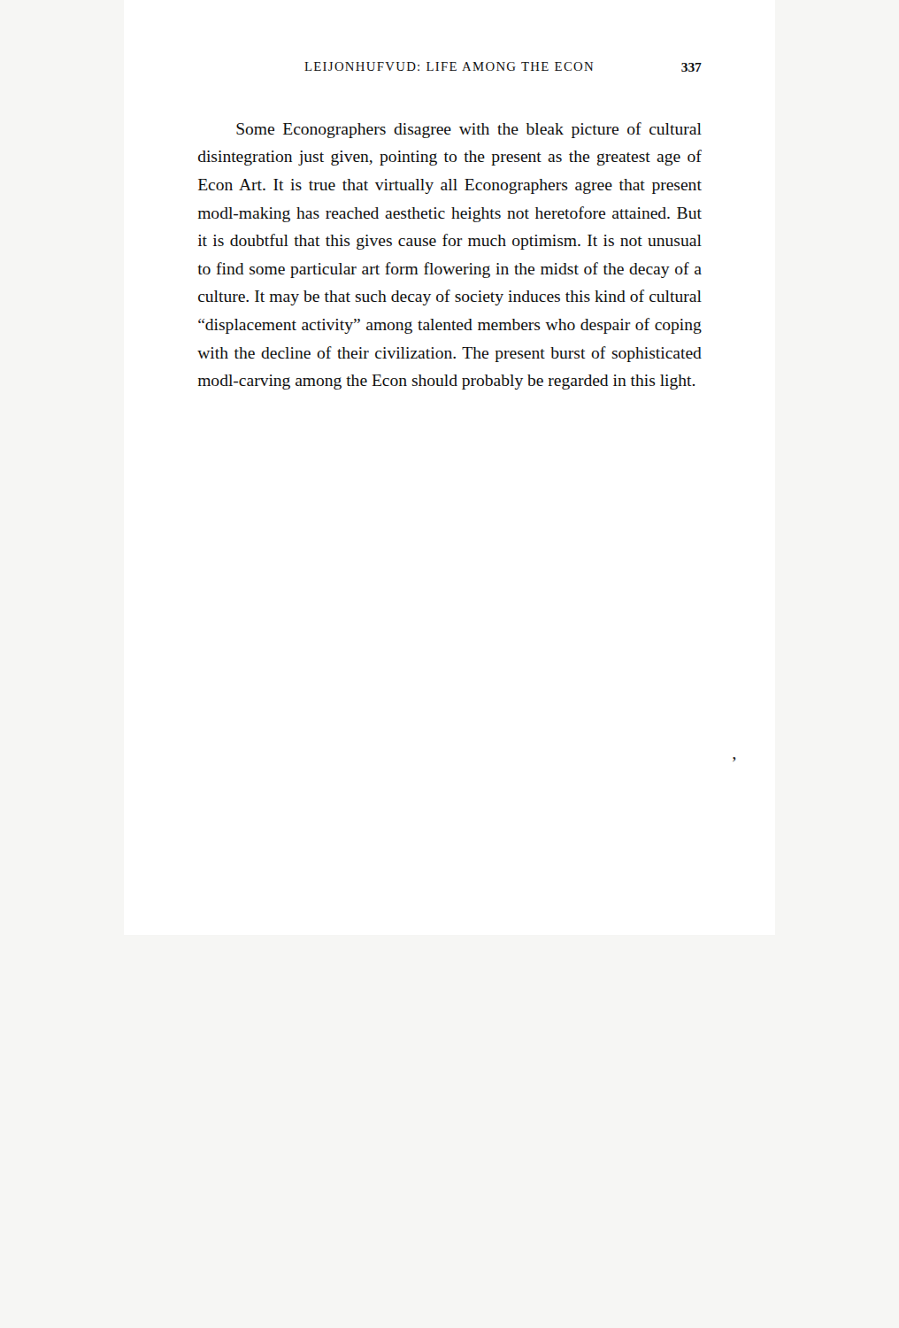Leijonhufvud: Life Among the Econ 337
Some Econographers disagree with the bleak picture of cultural disintegration just given, pointing to the present as the greatest age of Econ Art. It is true that virtually all Econographers agree that present modl-making has reached aesthetic heights not heretofore attained. But it is doubtful that this gives cause for much optimism. It is not unusual to find some particular art form flowering in the midst of the decay of a culture. It may be that such decay of society induces this kind of cultural “displacement activity” among talented members who despair of coping with the decline of their civilization. The present burst of sophisticated modl-carving among the Econ should probably be regarded in this light.
,